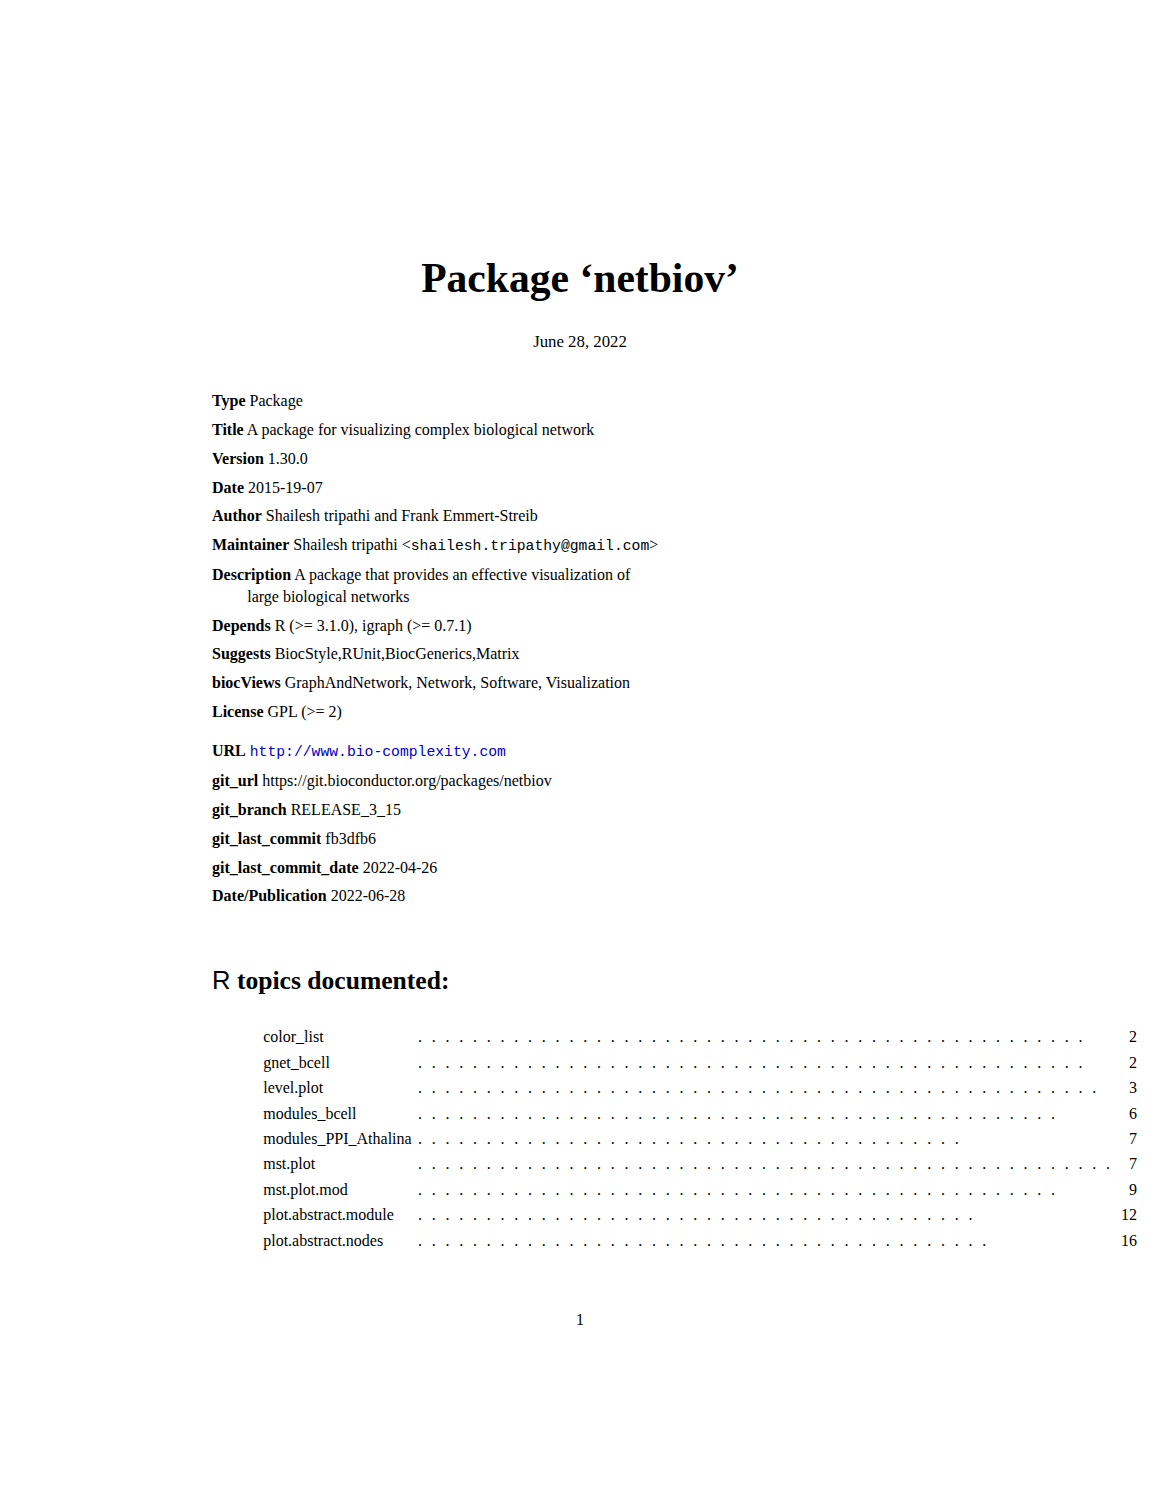Package ‘netbiov’
June 28, 2022
Type Package
Title A package for visualizing complex biological network
Version 1.30.0
Date 2015-19-07
Author Shailesh tripathi and Frank Emmert-Streib
Maintainer Shailesh tripathi <shailesh.tripathy@gmail.com>
Description A package that provides an effective visualization of large biological networks
Depends R (>= 3.1.0), igraph (>= 0.7.1)
Suggests BiocStyle,RUnit,BiocGenerics,Matrix
biocViews GraphAndNetwork, Network, Software, Visualization
License GPL (>= 2)
URL http://www.bio-complexity.com
git_url https://git.bioconductor.org/packages/netbiov
git_branch RELEASE_3_15
git_last_commit fb3dfb6
git_last_commit_date 2022-04-26
Date/Publication 2022-06-28
R topics documented:
| color_list | . . . . . . . . . . . . . . . . . . . . . . . . . . . . . . . . . . . . . . . . . . . . . . . . . | 2 |
| gnet_bcell | . . . . . . . . . . . . . . . . . . . . . . . . . . . . . . . . . . . . . . . . . . . . . . . . . | 2 |
| level.plot | . . . . . . . . . . . . . . . . . . . . . . . . . . . . . . . . . . . . . . . . . . . . . . . . . . | 3 |
| modules_bcell | . . . . . . . . . . . . . . . . . . . . . . . . . . . . . . . . . . . . . . . . . . . . . . . | 6 |
| modules_PPI_Athalina | . . . . . . . . . . . . . . . . . . . . . . . . . . . . . . . . . . . . . . . . | 7 |
| mst.plot | . . . . . . . . . . . . . . . . . . . . . . . . . . . . . . . . . . . . . . . . . . . . . . . . . . . | 7 |
| mst.plot.mod | . . . . . . . . . . . . . . . . . . . . . . . . . . . . . . . . . . . . . . . . . . . . . . . | 9 |
| plot.abstract.module | . . . . . . . . . . . . . . . . . . . . . . . . . . . . . . . . . . . . . . . . . | 12 |
| plot.abstract.nodes | . . . . . . . . . . . . . . . . . . . . . . . . . . . . . . . . . . . . . . . . . . | 16 |
1